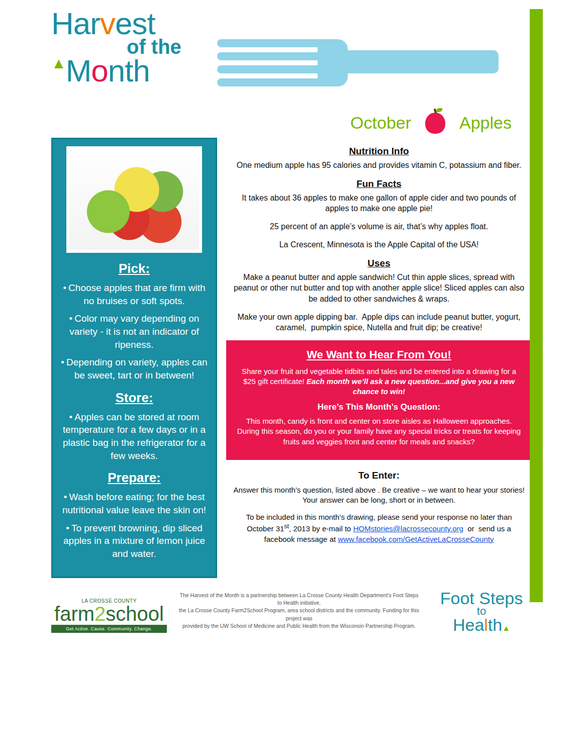Harvest
of the
▲Month
October Apples
Pick:
Choose apples that are firm with no bruises or soft spots.
Color may vary depending on variety - it is not an indicator of ripeness.
Depending on variety, apples can be sweet, tart or in between!
Store:
Apples can be stored at room temperature for a few days or in a plastic bag in the refrigerator for a few weeks.
Prepare:
Wash before eating; for the best nutritional value leave the skin on!
To prevent browning, dip sliced apples in a mixture of lemon juice and water.
Nutrition Info
One medium apple has 95 calories and provides vitamin C, potassium and fiber.
Fun Facts
It takes about 36 apples to make one gallon of apple cider and two pounds of apples to make one apple pie!
25 percent of an apple’s volume is air, that’s why apples float.
La Crescent, Minnesota is the Apple Capital of the USA!
Uses
Make a peanut butter and apple sandwich! Cut thin apple slices, spread with peanut or other nut butter and top with another apple slice! Sliced apples can also be added to other sandwiches & wraps.
Make your own apple dipping bar. Apple dips can include peanut butter, yogurt, caramel, pumpkin spice, Nutella and fruit dip; be creative!
We Want to Hear From You!
Share your fruit and vegetable tidbits and tales and be entered into a drawing for a $25 gift certificate! Each month we’ll ask a new question...and give you a new chance to win!
Here’s This Month’s Question:
This month, candy is front and center on store aisles as Halloween approaches. During this season, do you or your family have any special tricks or treats for keeping fruits and veggies front and center for meals and snacks?
To Enter:
Answer this month’s question, listed above . Be creative – we want to hear your stories! Your answer can be long, short or in between.
To be included in this month’s drawing, please send your response no later than October 31st, 2013 by e-mail to HOMstories@lacrossecounty.org or send us a facebook message at www.facebook.com/GetActiveLaCrosseCounty
LA CROSSE COUNTY
farm2school
Get Active. Cause. Community. Change.
The Harvest of the Month is a partnership between La Crosse County Health Department’s Foot Steps to Health initiative,
the La Crosse County Farm2School Program, area school districts and the community. Funding for this project was
provided by the UW School of Medicine and Public Health from the Wisconsin Partnership Program.
Foot Steps
to
Health▲